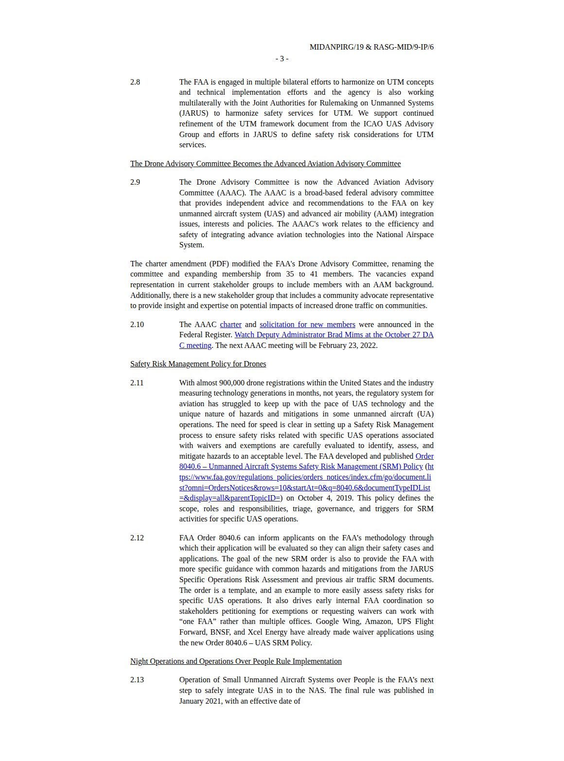MIDANPIRG/19 & RASG-MID/9-IP/6
- 3 -
2.8 The FAA is engaged in multiple bilateral efforts to harmonize on UTM concepts and technical implementation efforts and the agency is also working multilaterally with the Joint Authorities for Rulemaking on Unmanned Systems (JARUS) to harmonize safety services for UTM. We support continued refinement of the UTM framework document from the ICAO UAS Advisory Group and efforts in JARUS to define safety risk considerations for UTM services.
The Drone Advisory Committee Becomes the Advanced Aviation Advisory Committee
2.9 The Drone Advisory Committee is now the Advanced Aviation Advisory Committee (AAAC). The AAAC is a broad-based federal advisory committee that provides independent advice and recommendations to the FAA on key unmanned aircraft system (UAS) and advanced air mobility (AAM) integration issues, interests and policies. The AAAC's work relates to the efficiency and safety of integrating advance aviation technologies into the National Airspace System.
The charter amendment (PDF) modified the FAA's Drone Advisory Committee, renaming the committee and expanding membership from 35 to 41 members. The vacancies expand representation in current stakeholder groups to include members with an AAM background. Additionally, there is a new stakeholder group that includes a community advocate representative to provide insight and expertise on potential impacts of increased drone traffic on communities.
2.10 The AAAC charter and solicitation for new members were announced in the Federal Register. Watch Deputy Administrator Brad Mims at the October 27 DAC meeting. The next AAAC meeting will be February 23, 2022.
Safety Risk Management Policy for Drones
2.11 With almost 900,000 drone registrations within the United States and the industry measuring technology generations in months, not years, the regulatory system for aviation has struggled to keep up with the pace of UAS technology and the unique nature of hazards and mitigations in some unmanned aircraft (UA) operations. The need for speed is clear in setting up a Safety Risk Management process to ensure safety risks related with specific UAS operations associated with waivers and exemptions are carefully evaluated to identify, assess, and mitigate hazards to an acceptable level. The FAA developed and published Order 8040.6 – Unmanned Aircraft Systems Safety Risk Management (SRM) Policy (https://www.faa.gov/regulations_policies/orders_notices/index.cfm/go/document.list?omni=OrdersNotices&rows=10&startAt=0&q=8040.6&documentTypeIDList=&display=all&parentTopicID=) on October 4, 2019. This policy defines the scope, roles and responsibilities, triage, governance, and triggers for SRM activities for specific UAS operations.
2.12 FAA Order 8040.6 can inform applicants on the FAA’s methodology through which their application will be evaluated so they can align their safety cases and applications. The goal of the new SRM order is also to provide the FAA with more specific guidance with common hazards and mitigations from the JARUS Specific Operations Risk Assessment and previous air traffic SRM documents. The order is a template, and an example to more easily assess safety risks for specific UAS operations. It also drives early internal FAA coordination so stakeholders petitioning for exemptions or requesting waivers can work with “one FAA” rather than multiple offices. Google Wing, Amazon, UPS Flight Forward, BNSF, and Xcel Energy have already made waiver applications using the new Order 8040.6 – UAS SRM Policy.
Night Operations and Operations Over People Rule Implementation
2.13 Operation of Small Unmanned Aircraft Systems over People is the FAA’s next step to safely integrate UAS in to the NAS. The final rule was published in January 2021, with an effective date of